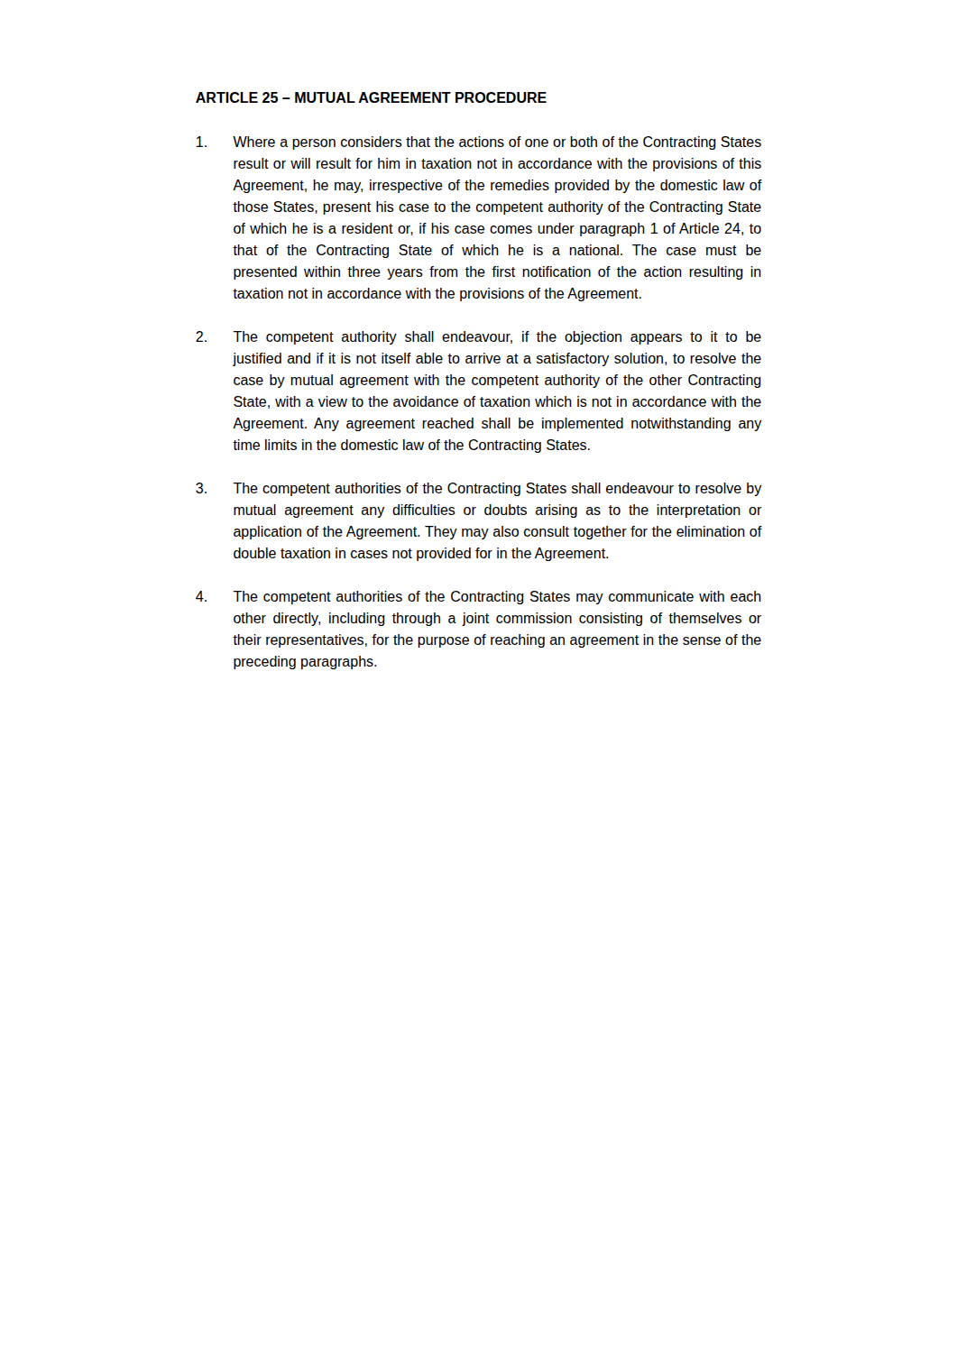ARTICLE 25 – MUTUAL AGREEMENT PROCEDURE
1.
Where a person considers that the actions of one or both of the Contracting States result or will result for him in taxation not in accordance with the provisions of this Agreement, he may, irrespective of the remedies provided by the domestic law of those States, present his case to the competent authority of the Contracting State of which he is a resident or, if his case comes under paragraph 1 of Article 24, to that of the Contracting State of which he is a national. The case must be presented within three years from the first notification of the action resulting in taxation not in accordance with the provisions of the Agreement.
2.
The competent authority shall endeavour, if the objection appears to it to be justified and if it is not itself able to arrive at a satisfactory solution, to resolve the case by mutual agreement with the competent authority of the other Contracting State, with a view to the avoidance of taxation which is not in accordance with the Agreement. Any agreement reached shall be implemented notwithstanding any time limits in the domestic law of the Contracting States.
3.
The competent authorities of the Contracting States shall endeavour to resolve by mutual agreement any difficulties or doubts arising as to the interpretation or application of the Agreement. They may also consult together for the elimination of double taxation in cases not provided for in the Agreement.
4.
The competent authorities of the Contracting States may communicate with each other directly, including through a joint commission consisting of themselves or their representatives, for the purpose of reaching an agreement in the sense of the preceding paragraphs.